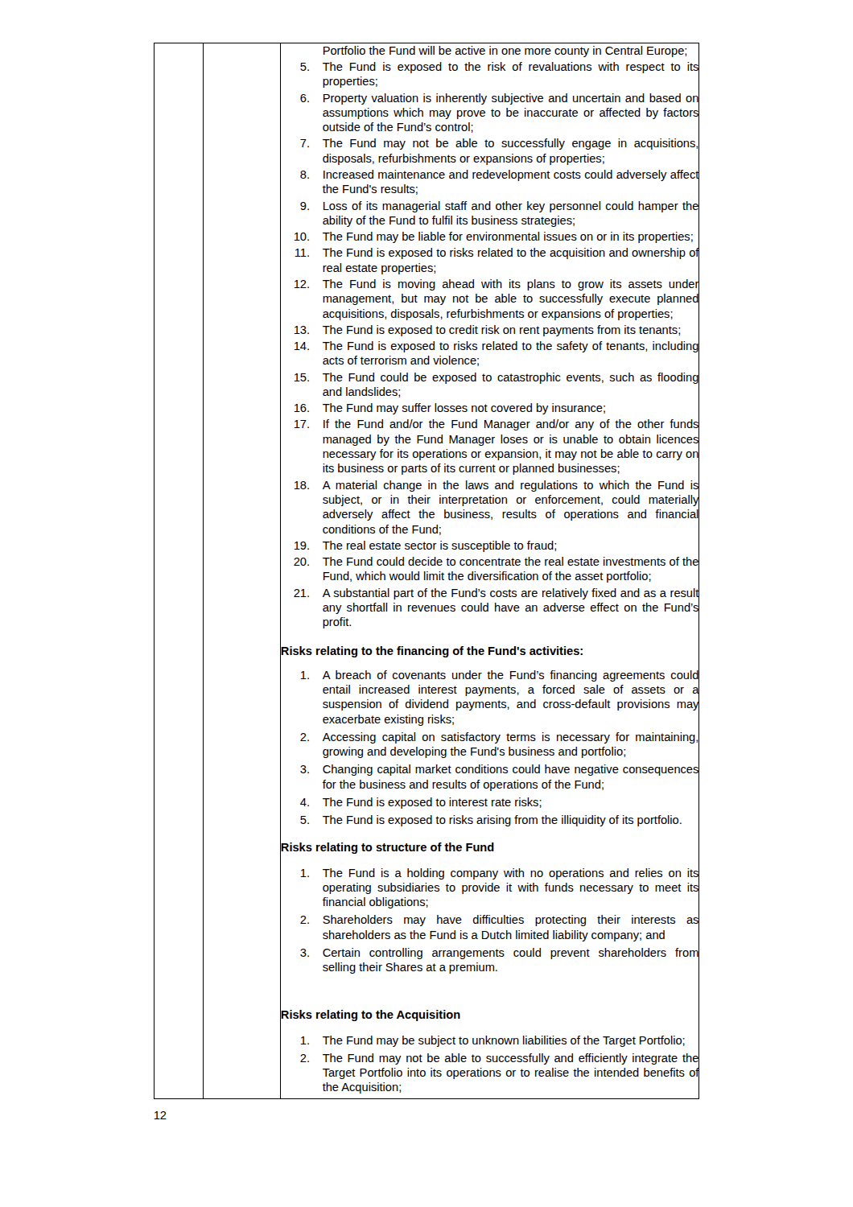| | | Portfolio the Fund will be active in one more county in Central Europe; The Fund is exposed to the risk of revaluations with respect to its properties; Property valuation is inherently subjective and uncertain and based on assumptions which may prove to be inaccurate or affected by factors outside of the Fund’s control; The Fund may not be able to successfully engage in acquisitions, disposals, refurbishments or expansions of properties; Increased maintenance and redevelopment costs could adversely affect the Fund's results; Loss of its managerial staff and other key personnel could hamper the ability of the Fund to fulfil its business strategies; The Fund may be liable for environmental issues on or in its properties; The Fund is exposed to risks related to the acquisition and ownership of real estate properties; The Fund is moving ahead with its plans to grow its assets under management, but may not be able to successfully execute planned acquisitions, disposals, refurbishments or expansions of properties; The Fund is exposed to credit risk on rent payments from its tenants; The Fund is exposed to risks related to the safety of tenants, including acts of terrorism and violence; The Fund could be exposed to catastrophic events, such as flooding and landslides; The Fund may suffer losses not covered by insurance; If the Fund and/or the Fund Manager and/or any of the other funds managed by the Fund Manager loses or is unable to obtain licences necessary for its operations or expansion, it may not be able to carry on its business or parts of its current or planned businesses; A material change in the laws and regulations to which the Fund is subject, or in their interpretation or enforcement, could materially adversely affect the business, results of operations and financial conditions of the Fund; The real estate sector is susceptible to fraud; The Fund could decide to concentrate the real estate investments of the Fund, which would limit the diversification of the asset portfolio; A substantial part of the Fund’s costs are relatively fixed and as a result any shortfall in revenues could have an adverse effect on the Fund’s profit. Risks relating to the financing of the Fund's activities: A breach of covenants under the Fund’s financing agreements could entail increased interest payments, a forced sale of assets or a suspension of dividend payments, and cross-default provisions may exacerbate existing risks; Accessing capital on satisfactory terms is necessary for maintaining, growing and developing the Fund's business and portfolio; Changing capital market conditions could have negative consequences for the business and results of operations of the Fund; The Fund is exposed to interest rate risks; The Fund is exposed to risks arising from the illiquidity of its portfolio. Risks relating to structure of the Fund The Fund is a holding company with no operations and relies on its operating subsidiaries to provide it with funds necessary to meet its financial obligations; Shareholders may have difficulties protecting their interests as shareholders as the Fund is a Dutch limited liability company; and Certain controlling arrangements could prevent shareholders from selling their Shares at a premium. Risks relating to the Acquisition The Fund may be subject to unknown liabilities of the Target Portfolio; The Fund may not be able to successfully and efficiently integrate the Target Portfolio into its operations or to realise the intended benefits of the Acquisition; |
12